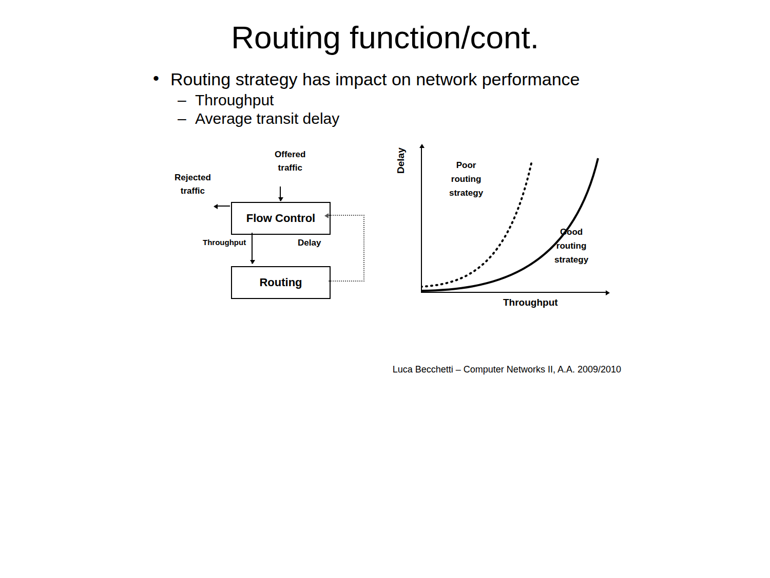Routing function/cont.
Routing strategy has impact on network performance
Throughput
Average transit delay
Offered
traffic
Rejected
traffic
Flow Control
Throughput
Delay
Routing
Delay
Throughput
Poor
routing
strategy
Good
routing
strategy
Luca Becchetti – Computer Networks II, A.A. 2009/2010